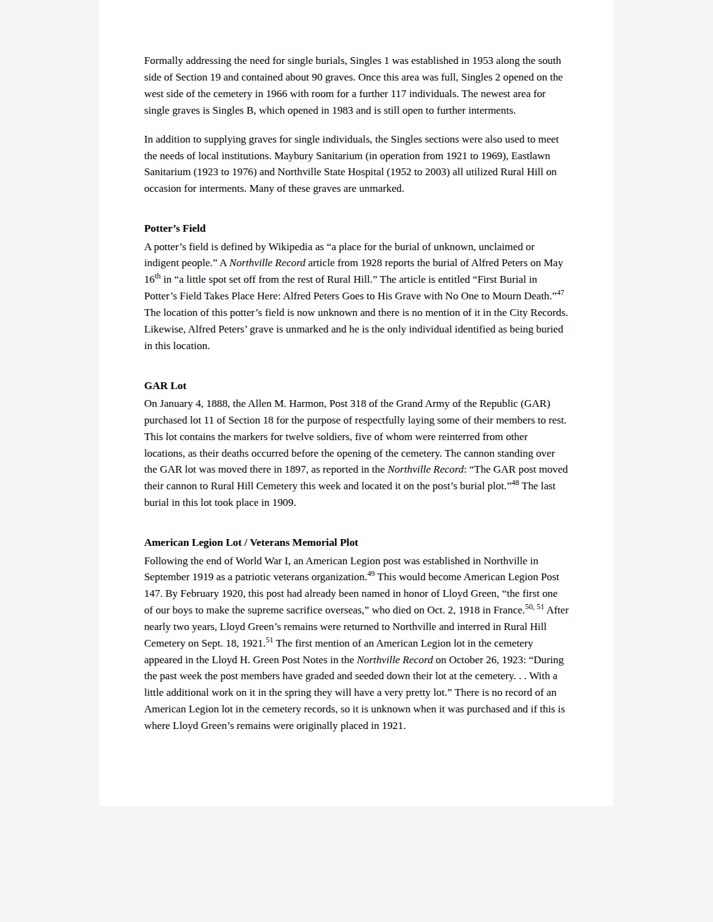Formally addressing the need for single burials, Singles 1 was established in 1953 along the south side of Section 19 and contained about 90 graves. Once this area was full, Singles 2 opened on the west side of the cemetery in 1966 with room for a further 117 individuals. The newest area for single graves is Singles B, which opened in 1983 and is still open to further interments.
In addition to supplying graves for single individuals, the Singles sections were also used to meet the needs of local institutions. Maybury Sanitarium (in operation from 1921 to 1969), Eastlawn Sanitarium (1923 to 1976) and Northville State Hospital (1952 to 2003) all utilized Rural Hill on occasion for interments. Many of these graves are unmarked.
Potter’s Field
A potter’s field is defined by Wikipedia as “a place for the burial of unknown, unclaimed or indigent people.” A Northville Record article from 1928 reports the burial of Alfred Peters on May 16th in “a little spot set off from the rest of Rural Hill.” The article is entitled “First Burial in Potter’s Field Takes Place Here: Alfred Peters Goes to His Grave with No One to Mourn Death.”47 The location of this potter’s field is now unknown and there is no mention of it in the City Records. Likewise, Alfred Peters’ grave is unmarked and he is the only individual identified as being buried in this location.
GAR Lot
On January 4, 1888, the Allen M. Harmon, Post 318 of the Grand Army of the Republic (GAR) purchased lot 11 of Section 18 for the purpose of respectfully laying some of their members to rest. This lot contains the markers for twelve soldiers, five of whom were reinterred from other locations, as their deaths occurred before the opening of the cemetery. The cannon standing over the GAR lot was moved there in 1897, as reported in the Northville Record: “The GAR post moved their cannon to Rural Hill Cemetery this week and located it on the post’s burial plot.”48 The last burial in this lot took place in 1909.
American Legion Lot / Veterans Memorial Plot
Following the end of World War I, an American Legion post was established in Northville in September 1919 as a patriotic veterans organization.49 This would become American Legion Post 147. By February 1920, this post had already been named in honor of Lloyd Green, “the first one of our boys to make the supreme sacrifice overseas,” who died on Oct. 2, 1918 in France.50, 51 After nearly two years, Lloyd Green’s remains were returned to Northville and interred in Rural Hill Cemetery on Sept. 18, 1921.51 The first mention of an American Legion lot in the cemetery appeared in the Lloyd H. Green Post Notes in the Northville Record on October 26, 1923: “During the past week the post members have graded and seeded down their lot at the cemetery. . . With a little additional work on it in the spring they will have a very pretty lot.” There is no record of an American Legion lot in the cemetery records, so it is unknown when it was purchased and if this is where Lloyd Green’s remains were originally placed in 1921.